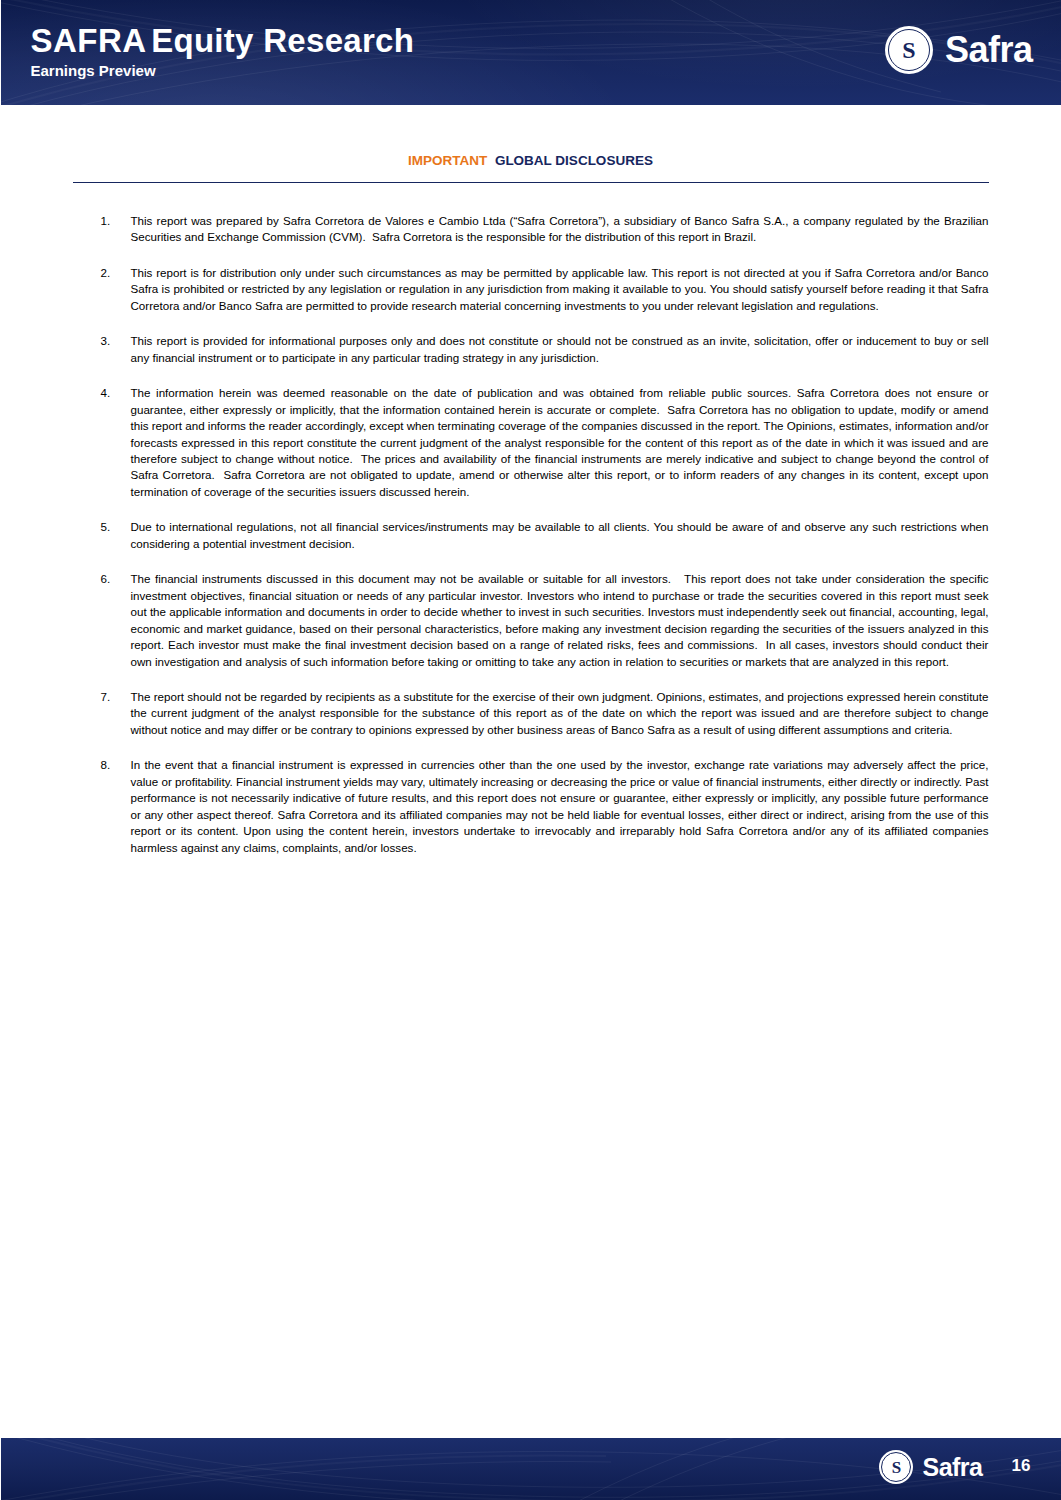SAFRA Equity Research
Earnings Preview
S
Safra
IMPORTANT GLOBAL DISCLOSURES
This report was prepared by Safra Corretora de Valores e Cambio Ltda (“Safra Corretora”), a subsidiary of Banco Safra S.A., a company regulated by the Brazilian Securities and Exchange Commission (CVM). Safra Corretora is the responsible for the distribution of this report in Brazil.
This report is for distribution only under such circumstances as may be permitted by applicable law. This report is not directed at you if Safra Corretora and/or Banco Safra is prohibited or restricted by any legislation or regulation in any jurisdiction from making it available to you. You should satisfy yourself before reading it that Safra Corretora and/or Banco Safra are permitted to provide research material concerning investments to you under relevant legislation and regulations.
This report is provided for informational purposes only and does not constitute or should not be construed as an invite, solicitation, offer or inducement to buy or sell any financial instrument or to participate in any particular trading strategy in any jurisdiction.
The information herein was deemed reasonable on the date of publication and was obtained from reliable public sources. Safra Corretora does not ensure or guarantee, either expressly or implicitly, that the information contained herein is accurate or complete. Safra Corretora has no obligation to update, modify or amend this report and informs the reader accordingly, except when terminating coverage of the companies discussed in the report. The Opinions, estimates, information and/or forecasts expressed in this report constitute the current judgment of the analyst responsible for the content of this report as of the date in which it was issued and are therefore subject to change without notice. The prices and availability of the financial instruments are merely indicative and subject to change beyond the control of Safra Corretora. Safra Corretora are not obligated to update, amend or otherwise alter this report, or to inform readers of any changes in its content, except upon termination of coverage of the securities issuers discussed herein.
Due to international regulations, not all financial services/instruments may be available to all clients. You should be aware of and observe any such restrictions when considering a potential investment decision.
The financial instruments discussed in this document may not be available or suitable for all investors. This report does not take under consideration the specific investment objectives, financial situation or needs of any particular investor. Investors who intend to purchase or trade the securities covered in this report must seek out the applicable information and documents in order to decide whether to invest in such securities. Investors must independently seek out financial, accounting, legal, economic and market guidance, based on their personal characteristics, before making any investment decision regarding the securities of the issuers analyzed in this report. Each investor must make the final investment decision based on a range of related risks, fees and commissions. In all cases, investors should conduct their own investigation and analysis of such information before taking or omitting to take any action in relation to securities or markets that are analyzed in this report.
The report should not be regarded by recipients as a substitute for the exercise of their own judgment. Opinions, estimates, and projections expressed herein constitute the current judgment of the analyst responsible for the substance of this report as of the date on which the report was issued and are therefore subject to change without notice and may differ or be contrary to opinions expressed by other business areas of Banco Safra as a result of using different assumptions and criteria.
In the event that a financial instrument is expressed in currencies other than the one used by the investor, exchange rate variations may adversely affect the price, value or profitability. Financial instrument yields may vary, ultimately increasing or decreasing the price or value of financial instruments, either directly or indirectly. Past performance is not necessarily indicative of future results, and this report does not ensure or guarantee, either expressly or implicitly, any possible future performance or any other aspect thereof. Safra Corretora and its affiliated companies may not be held liable for eventual losses, either direct or indirect, arising from the use of this report or its content. Upon using the content herein, investors undertake to irrevocably and irreparably hold Safra Corretora and/or any of its affiliated companies harmless against any claims, complaints, and/or losses.
S
Safra
16